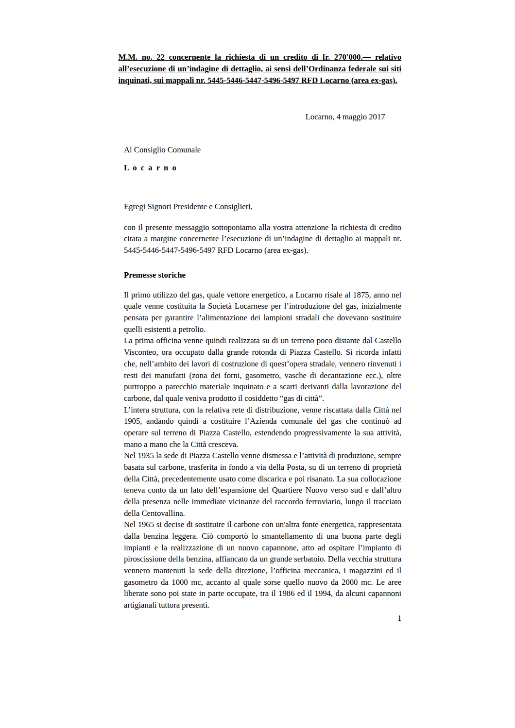M.M. no. 22 concernente la richiesta di un credito di fr. 270'000.— relativo all’esecuzione di un’indagine di dettaglio, ai sensi dell’Ordinanza federale sui siti inquinati, sui mappali nr. 5445-5446-5447-5496-5497 RFD Locarno (area ex-gas).
Locarno, 4 maggio 2017
Al Consiglio Comunale
L o c a r n o
Egregi Signori Presidente e Consiglieri,
con il presente messaggio sottoponiamo alla vostra attenzione la richiesta di credito citata a margine concernente l’esecuzione di un’indagine di dettaglio ai mappali nr. 5445-5446-5447-5496-5497 RFD Locarno (area ex-gas).
Premesse storiche
Il primo utilizzo del gas, quale vettore energetico, a Locarno risale al 1875, anno nel quale venne costituita la Società Locarnese per l’introduzione del gas, inizialmente pensata per garantire l’alimentazione dei lampioni stradali che dovevano sostituire quelli esistenti a petrolio.
La prima officina venne quindi realizzata su di un terreno poco distante dal Castello Visconteo, ora occupato dalla grande rotonda di Piazza Castello. Si ricorda infatti che, nell’ambito dei lavori di costruzione di quest’opera stradale, vennero rinvenuti i resti dei manufatti (zona dei forni, gasometro, vasche di decantazione ecc.), oltre purtroppo a parecchio materiale inquinato e a scarti derivanti dalla lavorazione del carbone, dal quale veniva prodotto il cosiddetto “gas di città”.
L’intera struttura, con la relativa rete di distribuzione, venne riscattata dalla Città nel 1905, andando quindi a costituire l’Azienda comunale del gas che continuò ad operare sul terreno di Piazza Castello, estendendo progressivamente la sua attività, mano a mano che la Città cresceva.
Nel 1935 la sede di Piazza Castello venne dismessa e l’attività di produzione, sempre basata sul carbone, trasferita in fondo a via della Posta, su di un terreno di proprietà della Città, precedentemente usato come discarica e poi risanato. La sua collocazione teneva conto da un lato dell’espansione del Quartiere Nuovo verso sud e dall’altro della presenza nelle immediate vicinanze del raccordo ferroviario, lungo il tracciato della Centovallina.
Nel 1965 si decise di sostituire il carbone con un'altra fonte energetica, rappresentata dalla benzina leggera. Ciò comportò lo smantellamento di una buona parte degli impianti e la realizzazione di un nuovo capannone, atto ad ospitare l’impianto di piroscissione della benzina, affiancato da un grande serbatoio. Della vecchia struttura vennero mantenuti la sede della direzione, l’officina meccanica, i magazzini ed il gasometro da 1000 mc, accanto al quale sorse quello nuovo da 2000 mc. Le aree liberate sono poi state in parte occupate, tra il 1986 ed il 1994, da alcuni capannoni artigianali tuttora presenti.
1